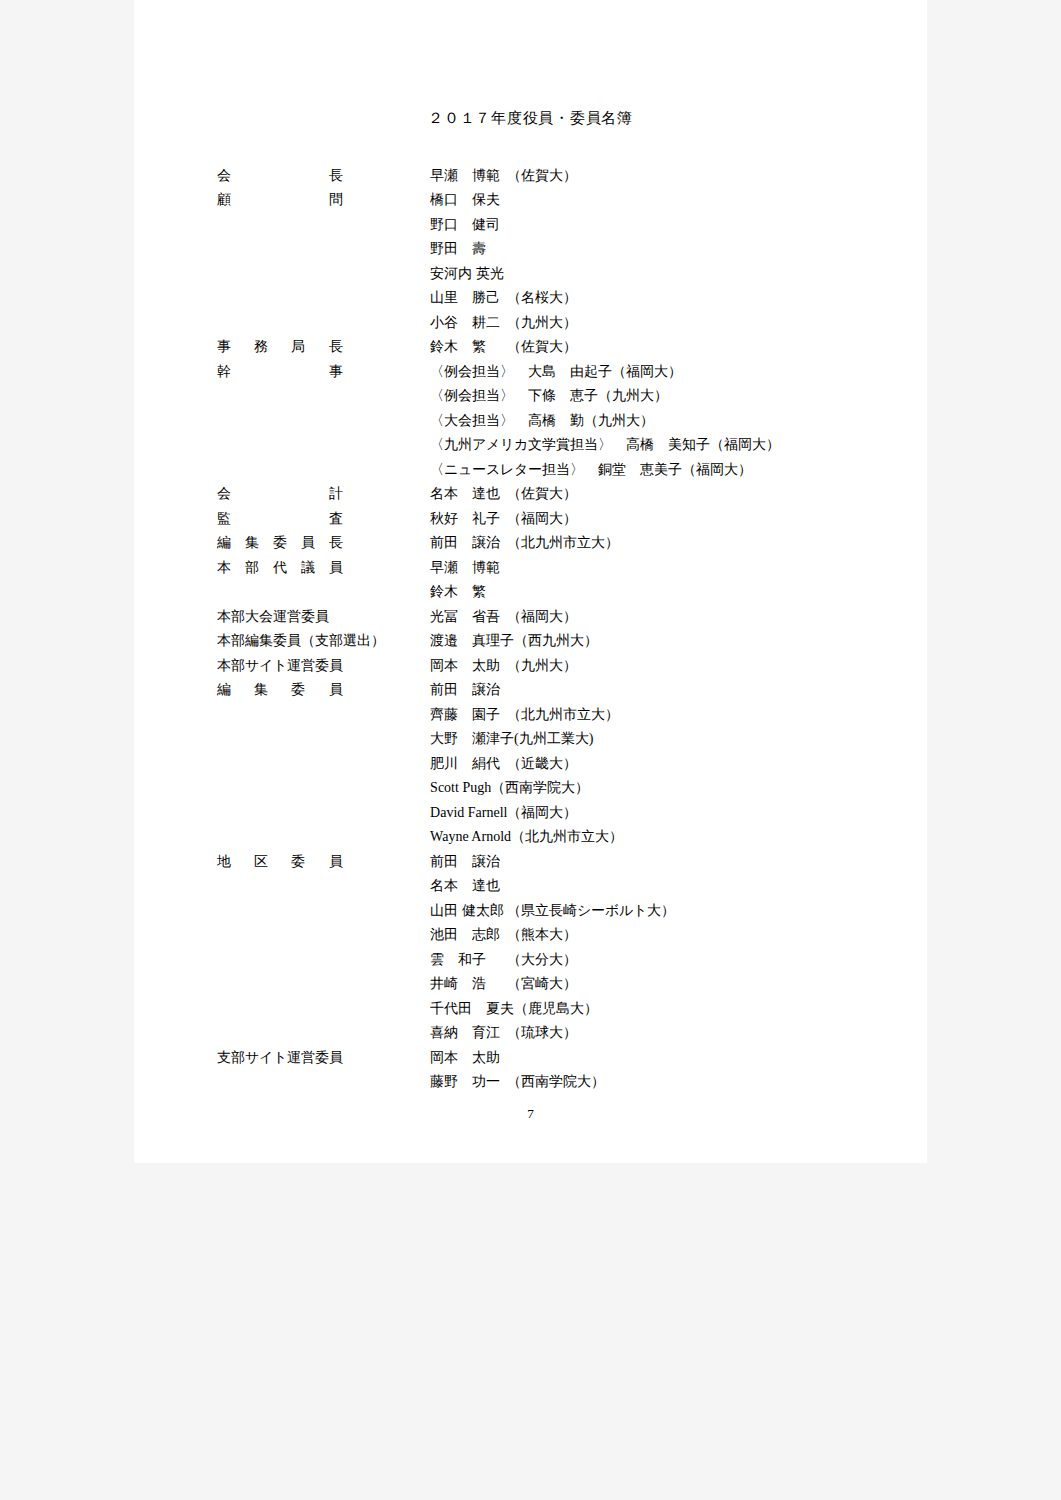２０１７年度役員・委員名簿
| 会長 | 早瀬 博範 （佐賀大） |
| 顧問 | 橋口 保夫 |
| | 野口 健司 |
| | 野田 壽 |
| | 安河内 英光 |
| | 山里 勝己 （名桜大） |
| | 小谷 耕二 （九州大） |
| 事務局長 | 鈴木 繁 （佐賀大） |
| 幹事 | 〈例会担当〉 大島 由起子（福岡大） |
| | 〈例会担当〉 下條 恵子（九州大） |
| | 〈大会担当〉 高橋 勤（九州大） |
| | 〈九州アメリカ文学賞担当〉 高橋 美知子（福岡大） |
| | 〈ニュースレター担当〉 銅堂 恵美子（福岡大） |
| 会計 | 名本 達也 （佐賀大） |
| 監査 | 秋好 礼子 （福岡大） |
| 編集委員長 | 前田 譲治 （北九州市立大） |
| 本部代議員 | 早瀬 博範 |
| | 鈴木 繁 |
| 本部大会運営委員 | 光冨 省吾 （福岡大） |
| 本部編集委員（支部選出） | 渡邉 真理子 （西九州大） |
| 本部サイト運営委員 | 岡本 太助 （九州大） |
| 編集委員 | 前田 譲治 |
| | 齊藤 園子 （北九州市立大） |
| | 大野 瀬津子 (九州工業大) |
| | 肥川 絹代 （近畿大） |
| | Scott Pugh （西南学院大） |
| | David Farnell （福岡大） |
| | Wayne Arnold （北九州市立大） |
| 地区委員 | 前田 譲治 |
| | 名本 達也 |
| | 山田 健太郎 （県立長崎シーボルト大） |
| | 池田 志郎 （熊本大） |
| | 雲 和子 （大分大） |
| | 井崎 浩 （宮崎大） |
| | 千代田 夏夫 （鹿児島大） |
| | 喜納 育江 （琉球大） |
| 支部サイト運営委員 | 岡本 太助 |
| | 藤野 功一 （西南学院大） |
7